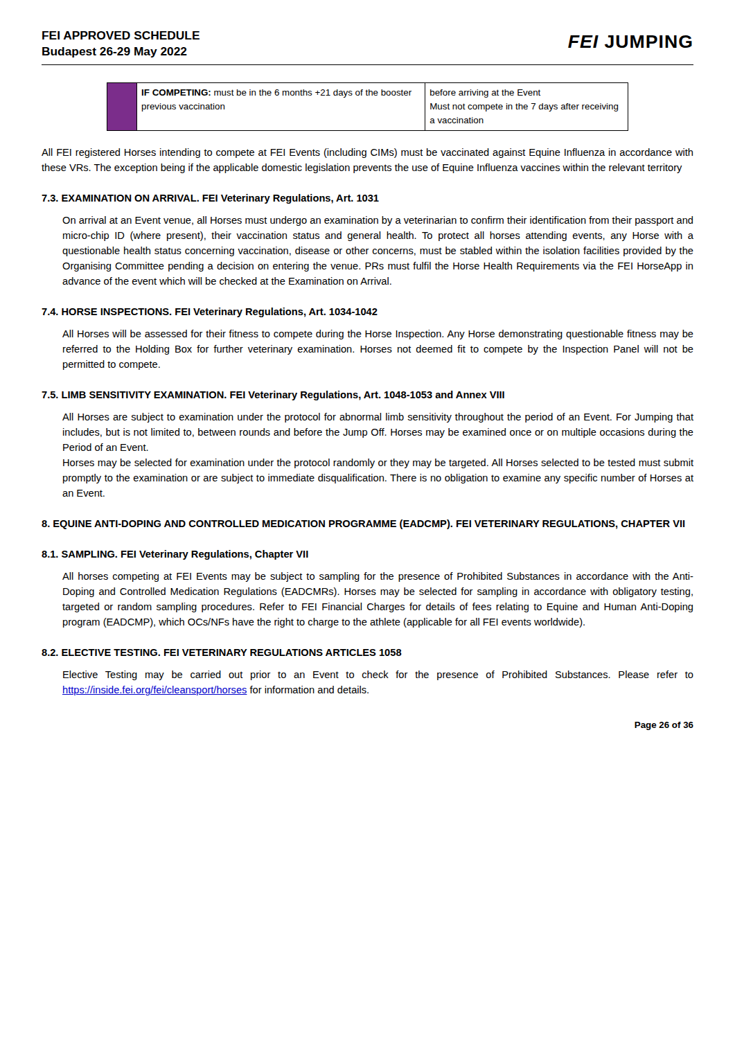FEI APPROVED SCHEDULE
Budapest 26-29 May 2022
FEI JUMPING
| | IF COMPETING: must be in the 6 months +21 days of the booster previous vaccination | before arriving at the Event Must not compete in the 7 days after receiving a vaccination |
All FEI registered Horses intending to compete at FEI Events (including CIMs) must be vaccinated against Equine Influenza in accordance with these VRs. The exception being if the applicable domestic legislation prevents the use of Equine Influenza vaccines within the relevant territory
7.3. EXAMINATION ON ARRIVAL. FEI Veterinary Regulations, Art. 1031
On arrival at an Event venue, all Horses must undergo an examination by a veterinarian to confirm their identification from their passport and micro-chip ID (where present), their vaccination status and general health. To protect all horses attending events, any Horse with a questionable health status concerning vaccination, disease or other concerns, must be stabled within the isolation facilities provided by the Organising Committee pending a decision on entering the venue. PRs must fulfil the Horse Health Requirements via the FEI HorseApp in advance of the event which will be checked at the Examination on Arrival.
7.4. HORSE INSPECTIONS. FEI Veterinary Regulations, Art. 1034-1042
All Horses will be assessed for their fitness to compete during the Horse Inspection. Any Horse demonstrating questionable fitness may be referred to the Holding Box for further veterinary examination. Horses not deemed fit to compete by the Inspection Panel will not be permitted to compete.
7.5. LIMB SENSITIVITY EXAMINATION. FEI Veterinary Regulations, Art. 1048-1053 and Annex VIII
All Horses are subject to examination under the protocol for abnormal limb sensitivity throughout the period of an Event. For Jumping that includes, but is not limited to, between rounds and before the Jump Off. Horses may be examined once or on multiple occasions during the Period of an Event.
Horses may be selected for examination under the protocol randomly or they may be targeted. All Horses selected to be tested must submit promptly to the examination or are subject to immediate disqualification. There is no obligation to examine any specific number of Horses at an Event.
8. EQUINE ANTI-DOPING AND CONTROLLED MEDICATION PROGRAMME (EADCMP). FEI VETERINARY REGULATIONS, CHAPTER VII
8.1. SAMPLING. FEI Veterinary Regulations, Chapter VII
All horses competing at FEI Events may be subject to sampling for the presence of Prohibited Substances in accordance with the Anti-Doping and Controlled Medication Regulations (EADCMRs). Horses may be selected for sampling in accordance with obligatory testing, targeted or random sampling procedures. Refer to FEI Financial Charges for details of fees relating to Equine and Human Anti-Doping program (EADCMP), which OCs/NFs have the right to charge to the athlete (applicable for all FEI events worldwide).
8.2. ELECTIVE TESTING. FEI VETERINARY REGULATIONS ARTICLES 1058
Elective Testing may be carried out prior to an Event to check for the presence of Prohibited Substances. Please refer to https://inside.fei.org/fei/cleansport/horses for information and details.
Page 26 of 36